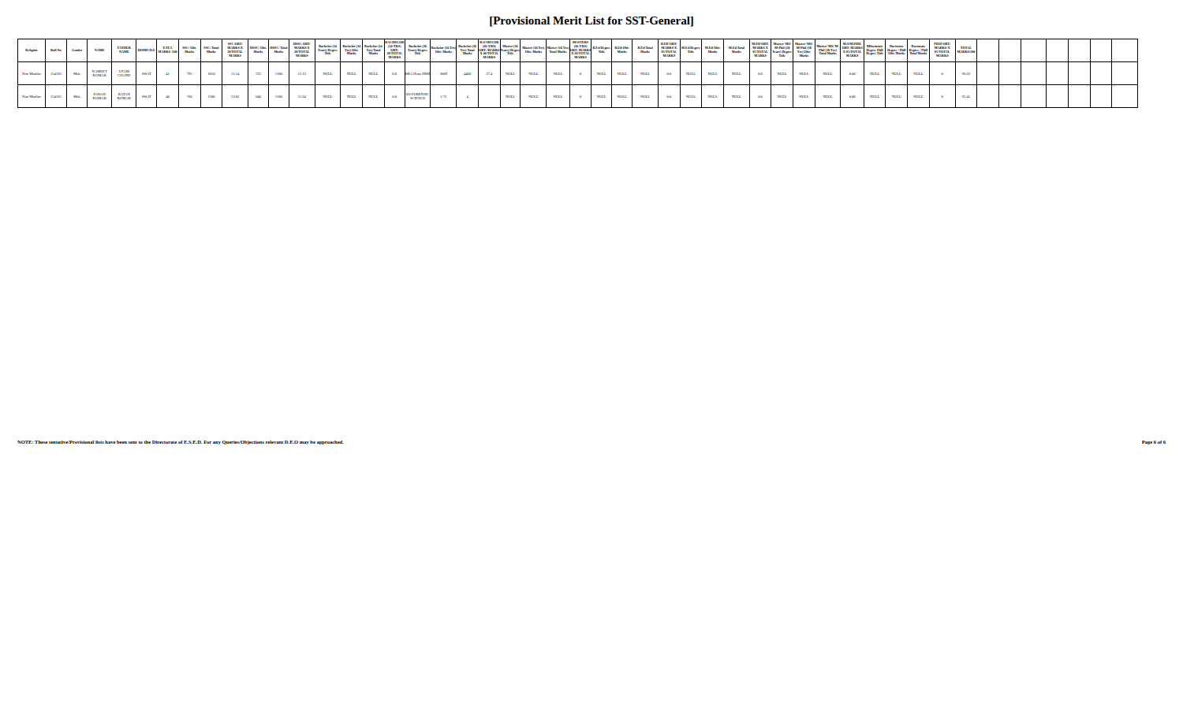[Provisional Merit List for SST-General]
| Religion | Roll No | Gender | NAME | FATHER NAME | DOMICILE | ETEA MARKS /100 | SSC/ Obt. Marks | SSC/ Total Marks | SSC OBT: MARKS X 20/TOTAL MARKS | HSSC/ Obt. Marks | HSSC/ Total Marks | HSSC OBT: MARKS X 20/TOTAL MARKS | Bachelor (14 Years) Degree Title | Bachelor (14 Yrs) Obt: Marks | Bachelor (14 Yrs) Total Marks | BACHELOR (14-YRS) OBT: 20/TOTAL MARKS | Bachelor (16 Years) Degree Title | Bachelor (16 Yrs) Obt: Marks | Bachelor (16 Yrs) Total Marks | BACHELOR (16-YRS) OBT: MARKS X 40/TOTAL MARKS | Master (16 Years) Degree Title | Master (16 Yrs) Obt: Marks | Master (16 Yrs) Total Marks | MASTERS (16-YRS) OBT: MARKS X 20/TOTAL MARKS | B.Ed Degree Title | B.Ed Obt: Marks | B.Ed Total Marks | B.ED OBT: MARKS X 05/TOTAL MARKS | M.Ed Degree Title | M.Ed Obt: Marks | M.Ed Total Marks | M.ED OBT: MARKS X 05/TOTAL MARKS | Master/ MS/ M-Phil (18 Years) Degree Title | Master/ MS/ M-Phil (18 Yrs) Obt: Marks | Master/ MS/ M-Phil (18 Yrs) Total Marks | M.S/M.PHIL OBT: MARKS X 05/TOTAL MARKS | BDoctorate Degree PhD Degree Title | Doctorate Degree / PhD Obt: Marks | Doctorate Degree / PhD Total Marks | PH.D OBT: MARKS X 05/TOTAL MARKS | TOTAL MARKS/200 | | | | | | | |
| --- | --- | --- | --- | --- | --- | --- | --- | --- | --- | --- | --- | --- | --- | --- | --- | --- | --- | --- | --- | --- | --- | --- | --- | --- | --- | --- | --- | --- | --- | --- | --- | --- | --- | --- | --- | --- | --- | --- | --- | --- | --- | --- | --- | --- | --- | --- | --- | --- |
| Non Muslim | 154562 | Male | NAMEET KUMAR | UTAM CHAND | SWAT | 41 | 795 | 1050 | 15.14 | 722 | 1100 | 13.13 | NULL | NULL | NULL | 0.0 | BBA Hons HRM | 3009 | 4400 | 27.4 | NULL | NULL | NULL | 0 | NULL | NULL | NULL | 0.0 | NULL | NULL | NULL | 0.0 | NULL | NULL | NULL | 0.00 | NULL | NULL | NULL | 0 | 96.62 | | | | | | | |
| Non Muslim | 154565 | Male | PAWAN KUMAR | RATAN KUMAR | SWAT | 40 | 760 | 1100 | 13.82 | 640 | 1100 | 11.64 | NULL | NULL | NULL | 0.0 | BS FORENSIC SCIENCE | 2.72 | 4 | | NULL | NULL | NULL | 0 | NULL | NULL | NULL | 0.0 | NULL | NULL | NULL | 0.0 | NULL | NULL | NULL | 0.00 | NULL | NULL | NULL | 0 | 65.45 | | | | | | | |
NOTE: These tentative/Provisional lists have been sent to the Directorate of E.S.E.D. For any Queries/Objections relevant D.E.O may be approached. Page 6 of 6